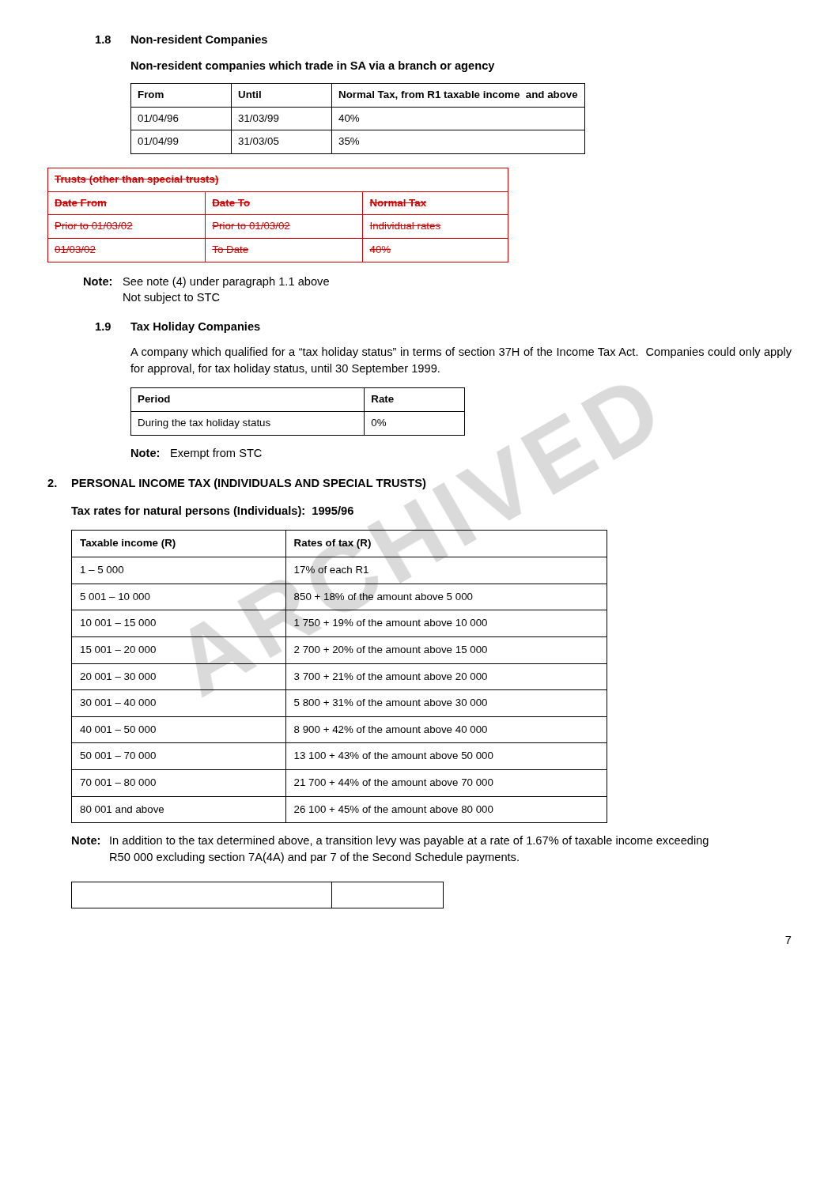ARCHIVED
1.8 Non-resident Companies
Non-resident companies which trade in SA via a branch or agency
| From | Until | Normal Tax, from R1 taxable income and above |
| --- | --- | --- |
| 01/04/96 | 31/03/99 | 40% |
| 01/04/99 | 31/03/05 | 35% |
| Trusts (other than special trusts) |
| --- |
| Date From | Date To | Normal Tax |
| Prior to 01/03/02 | Prior to 01/03/02 | Individual rates |
| 01/03/02 | To Date | 40% |
Note: See note (4) under paragraph 1.1 above
Not subject to STC
1.9 Tax Holiday Companies
A company which qualified for a “tax holiday status” in terms of section 37H of the Income Tax Act. Companies could only apply for approval, for tax holiday status, until 30 September 1999.
| Period | Rate |
| --- | --- |
| During the tax holiday status | 0% |
Note: Exempt from STC
2. PERSONAL INCOME TAX (INDIVIDUALS AND SPECIAL TRUSTS)
Tax rates for natural persons (Individuals): 1995/96
| Taxable income (R) | Rates of tax (R) |
| --- | --- |
| 1 – 5 000 | 17% of each R1 |
| 5 001 – 10 000 | 850 + 18% of the amount above 5 000 |
| 10 001 – 15 000 | 1 750 + 19% of the amount above 10 000 |
| 15 001 – 20 000 | 2 700 + 20% of the amount above 15 000 |
| 20 001 – 30 000 | 3 700 + 21% of the amount above 20 000 |
| 30 001 – 40 000 | 5 800 + 31% of the amount above 30 000 |
| 40 001 – 50 000 | 8 900 + 42% of the amount above 40 000 |
| 50 001 – 70 000 | 13 100 + 43% of the amount above 50 000 |
| 70 001 – 80 000 | 21 700 + 44% of the amount above 70 000 |
| 80 001 and above | 26 100 + 45% of the amount above 80 000 |
Note: In addition to the tax determined above, a transition levy was payable at a rate of 1.67% of taxable income exceeding R50 000 excluding section 7A(4A) and par 7 of the Second Schedule payments.
7